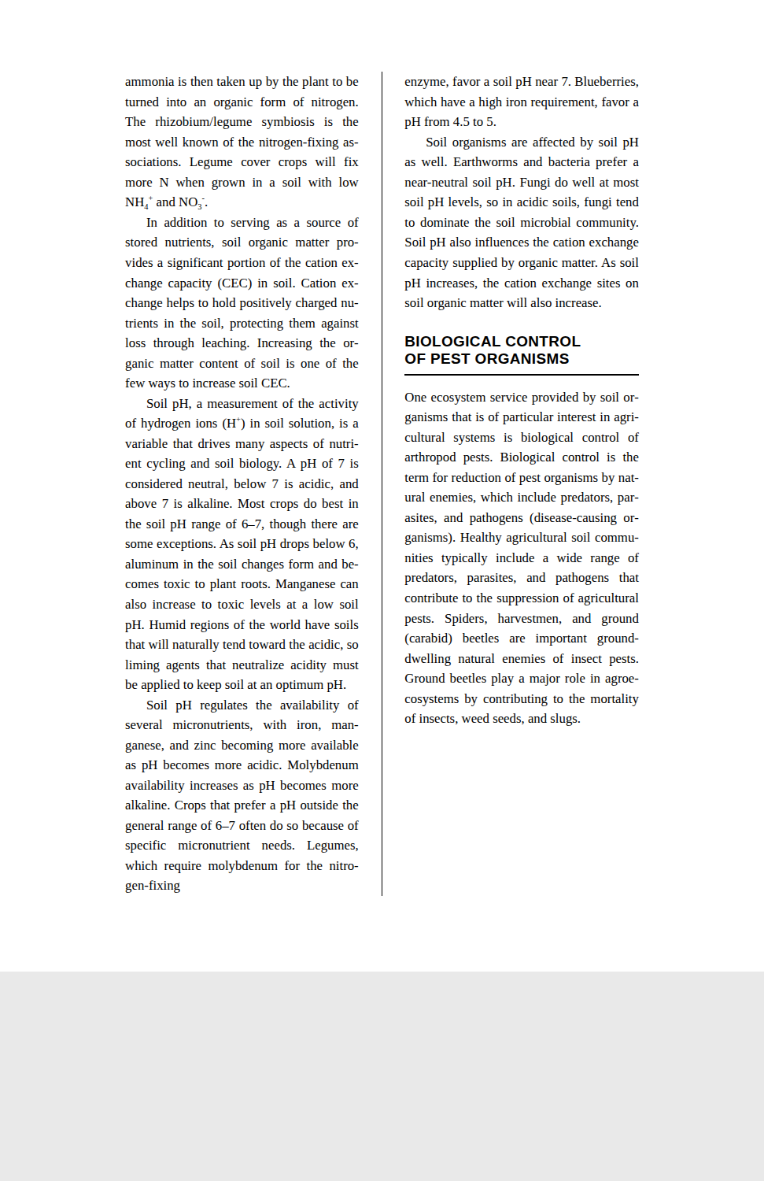ammonia is then taken up by the plant to be turned into an organic form of nitrogen. The rhizobium/legume symbiosis is the most well known of the nitrogen-fixing associations. Legume cover crops will fix more N when grown in a soil with low NH4+ and NO3-.
In addition to serving as a source of stored nutrients, soil organic matter provides a significant portion of the cation exchange capacity (CEC) in soil. Cation exchange helps to hold positively charged nutrients in the soil, protecting them against loss through leaching. Increasing the organic matter content of soil is one of the few ways to increase soil CEC.
Soil pH, a measurement of the activity of hydrogen ions (H+) in soil solution, is a variable that drives many aspects of nutrient cycling and soil biology. A pH of 7 is considered neutral, below 7 is acidic, and above 7 is alkaline. Most crops do best in the soil pH range of 6–7, though there are some exceptions. As soil pH drops below 6, aluminum in the soil changes form and becomes toxic to plant roots. Manganese can also increase to toxic levels at a low soil pH. Humid regions of the world have soils that will naturally tend toward the acidic, so liming agents that neutralize acidity must be applied to keep soil at an optimum pH.
Soil pH regulates the availability of several micronutrients, with iron, manganese, and zinc becoming more available as pH becomes more acidic. Molybdenum availability increases as pH becomes more alkaline. Crops that prefer a pH outside the general range of 6–7 often do so because of specific micronutrient needs. Legumes, which require molybdenum for the nitrogen-fixing
enzyme, favor a soil pH near 7. Blueberries, which have a high iron requirement, favor a pH from 4.5 to 5.
Soil organisms are affected by soil pH as well. Earthworms and bacteria prefer a near-neutral soil pH. Fungi do well at most soil pH levels, so in acidic soils, fungi tend to dominate the soil microbial community. Soil pH also influences the cation exchange capacity supplied by organic matter. As soil pH increases, the cation exchange sites on soil organic matter will also increase.
Biological Control
of Pest Organisms
One ecosystem service provided by soil organisms that is of particular interest in agricultural systems is biological control of arthropod pests. Biological control is the term for reduction of pest organisms by natural enemies, which include predators, parasites, and pathogens (disease-causing organisms). Healthy agricultural soil communities typically include a wide range of predators, parasites, and pathogens that contribute to the suppression of agricultural pests. Spiders, harvestmen, and ground (carabid) beetles are important ground-dwelling natural enemies of insect pests. Ground beetles play a major role in agroecosystems by contributing to the mortality of insects, weed seeds, and slugs.